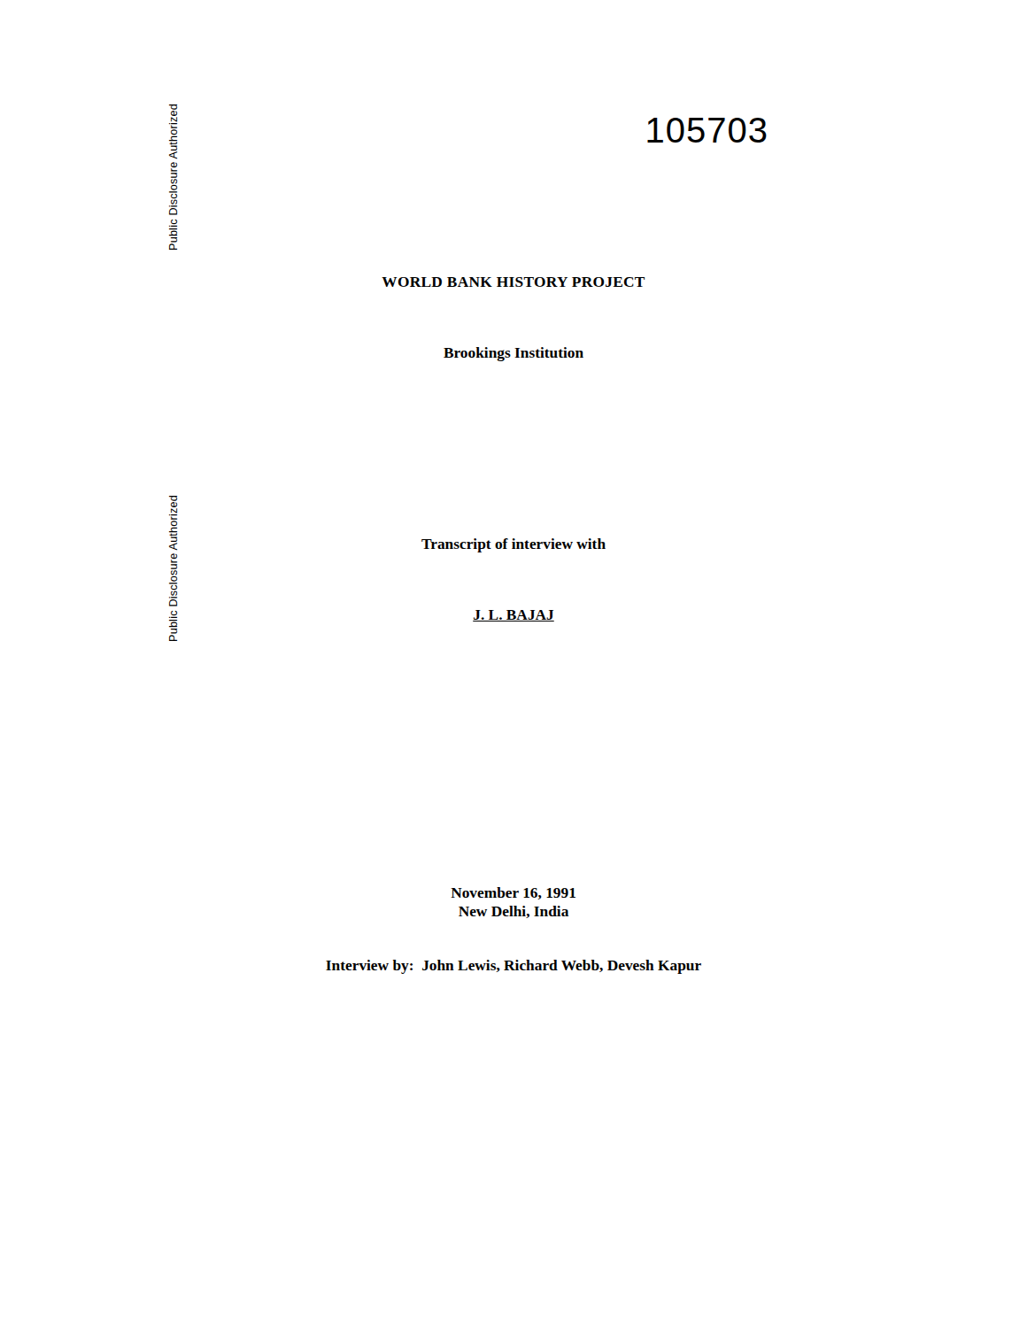Public Disclosure Authorized
Public Disclosure Authorized
105703
WORLD BANK HISTORY PROJECT
Brookings Institution
Transcript of interview with
J. L. BAJAJ
November 16, 1991
New Delhi, India
Interview by: John Lewis, Richard Webb, Devesh Kapur